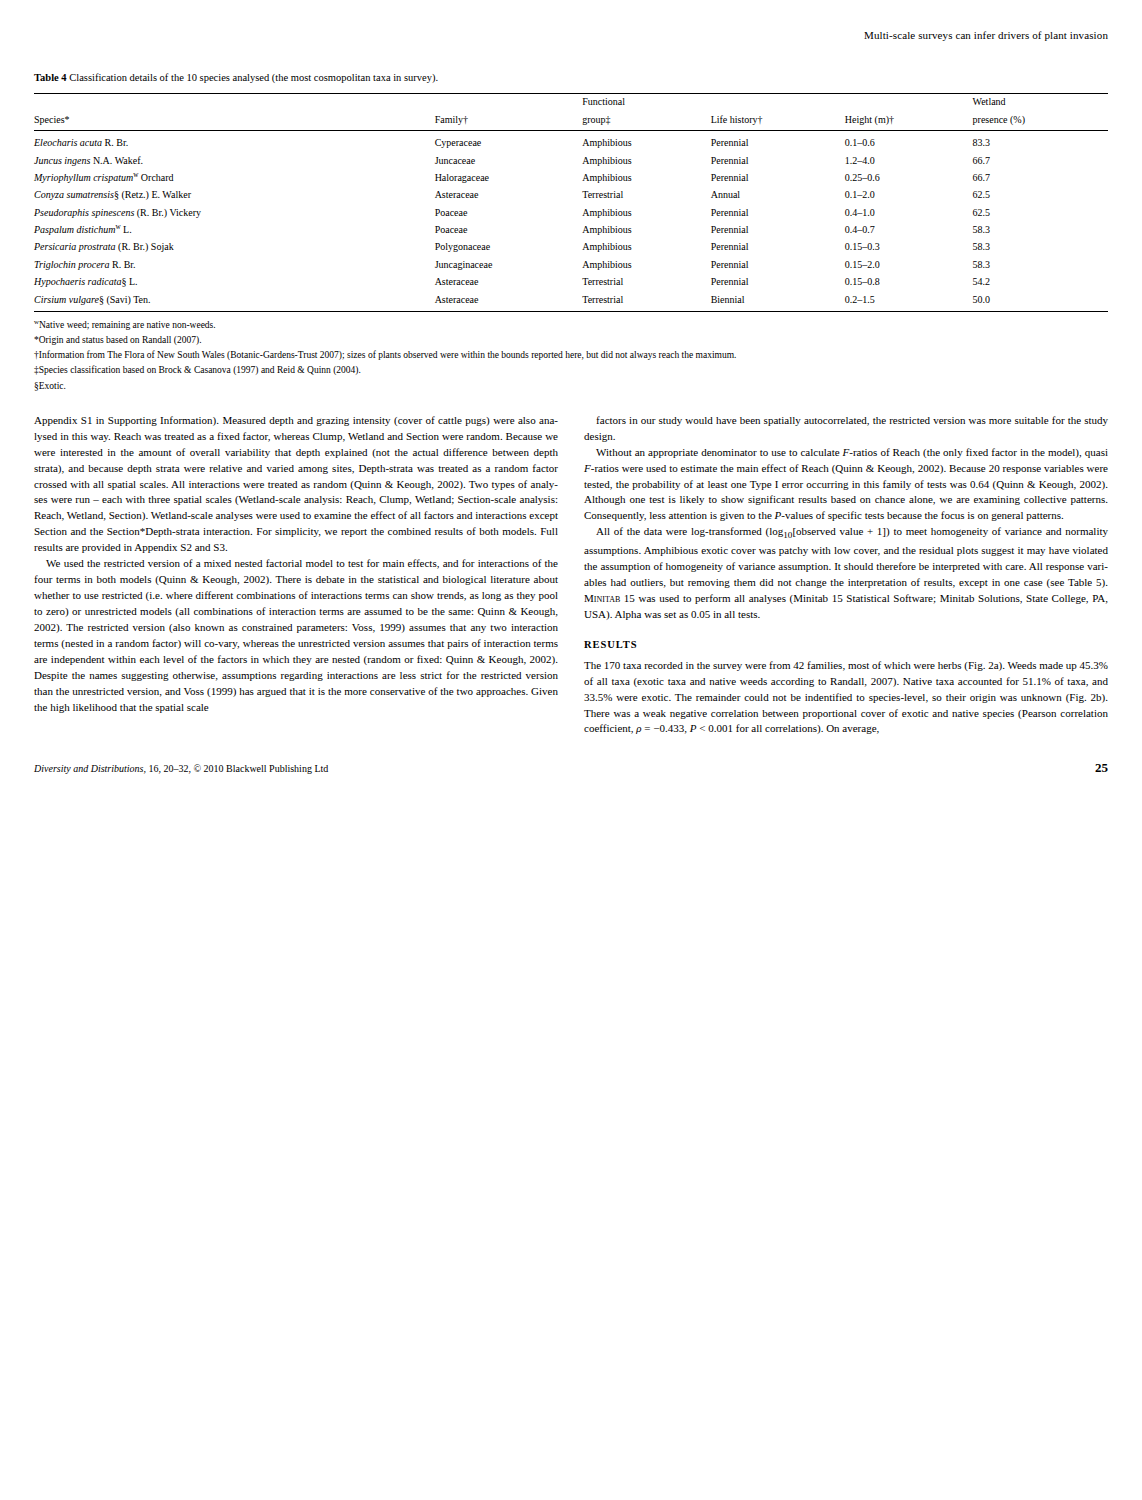Multi-scale surveys can infer drivers of plant invasion
Table 4 Classification details of the 10 species analysed (the most cosmopolitan taxa in survey).
| | | Functional | | | Wetland |
| --- | --- | --- | --- | --- | --- |
| Species* | Family† | group‡ | Life history† | Height (m)† | presence (%) |
| Eleocharis acuta R. Br. | Cyperaceae | Amphibious | Perennial | 0.1–0.6 | 83.3 |
| Juncus ingens N.A. Wakef. | Juncaceae | Amphibious | Perennial | 1.2–4.0 | 66.7 |
| Myriophyllum crispatum w Orchard | Haloragaceae | Amphibious | Perennial | 0.25–0.6 | 66.7 |
| Conyza sumatrensis § (Retz.) E. Walker | Asteraceae | Terrestrial | Annual | 0.1–2.0 | 62.5 |
| Pseudoraphis spinescens (R. Br.) Vickery | Poaceae | Amphibious | Perennial | 0.4–1.0 | 62.5 |
| Paspalum distichum w L. | Poaceae | Amphibious | Perennial | 0.4–0.7 | 58.3 |
| Persicaria prostrata (R. Br.) Sojak | Polygonaceae | Amphibious | Perennial | 0.15–0.3 | 58.3 |
| Triglochin procera R. Br. | Juncaginaceae | Amphibious | Perennial | 0.15–2.0 | 58.3 |
| Hypochaeris radicata § L. | Asteraceae | Terrestrial | Perennial | 0.15–0.8 | 54.2 |
| Cirsium vulgare § (Savi) Ten. | Asteraceae | Terrestrial | Biennial | 0.2–1.5 | 50.0 |
wNative weed; remaining are native non-weeds.
*Origin and status based on Randall (2007).
†Information from The Flora of New South Wales (Botanic-Gardens-Trust 2007); sizes of plants observed were within the bounds reported here, but did not always reach the maximum.
‡Species classification based on Brock & Casanova (1997) and Reid & Quinn (2004).
§Exotic.
Appendix S1 in Supporting Information). Measured depth and grazing intensity (cover of cattle pugs) were also analysed in this way. Reach was treated as a fixed factor, whereas Clump, Wetland and Section were random. Because we were interested in the amount of overall variability that depth explained (not the actual difference between depth strata), and because depth strata were relative and varied among sites, Depth-strata was treated as a random factor crossed with all spatial scales. All interactions were treated as random (Quinn & Keough, 2002). Two types of analyses were run – each with three spatial scales (Wetland-scale analysis: Reach, Clump, Wetland; Section-scale analysis: Reach, Wetland, Section). Wetland-scale analyses were used to examine the effect of all factors and interactions except Section and the Section*Depth-strata interaction. For simplicity, we report the combined results of both models. Full results are provided in Appendix S2 and S3.
We used the restricted version of a mixed nested factorial model to test for main effects, and for interactions of the four terms in both models (Quinn & Keough, 2002). There is debate in the statistical and biological literature about whether to use restricted (i.e. where different combinations of interactions terms can show trends, as long as they pool to zero) or unrestricted models (all combinations of interaction terms are assumed to be the same: Quinn & Keough, 2002). The restricted version (also known as constrained parameters: Voss, 1999) assumes that any two interaction terms (nested in a random factor) will co-vary, whereas the unrestricted version assumes that pairs of interaction terms are independent within each level of the factors in which they are nested (random or fixed: Quinn & Keough, 2002). Despite the names suggesting otherwise, assumptions regarding interactions are less strict for the restricted version than the unrestricted version, and Voss (1999) has argued that it is the more conservative of the two approaches. Given the high likelihood that the spatial scale
factors in our study would have been spatially autocorrelated, the restricted version was more suitable for the study design.
Without an appropriate denominator to use to calculate F-ratios of Reach (the only fixed factor in the model), quasi F-ratios were used to estimate the main effect of Reach (Quinn & Keough, 2002). Because 20 response variables were tested, the probability of at least one Type I error occurring in this family of tests was 0.64 (Quinn & Keough, 2002). Although one test is likely to show significant results based on chance alone, we are examining collective patterns. Consequently, less attention is given to the P-values of specific tests because the focus is on general patterns.
All of the data were log-transformed (log10[observed value + 1]) to meet homogeneity of variance and normality assumptions. Amphibious exotic cover was patchy with low cover, and the residual plots suggest it may have violated the assumption of homogeneity of variance assumption. It should therefore be interpreted with care. All response variables had outliers, but removing them did not change the interpretation of results, except in one case (see Table 5). Minitab 15 was used to perform all analyses (Minitab 15 Statistical Software; Minitab Solutions, State College, PA, USA). Alpha was set as 0.05 in all tests.
Results
The 170 taxa recorded in the survey were from 42 families, most of which were herbs (Fig. 2a). Weeds made up 45.3% of all taxa (exotic taxa and native weeds according to Randall, 2007). Native taxa accounted for 51.1% of taxa, and 33.5% were exotic. The remainder could not be indentified to species-level, so their origin was unknown (Fig. 2b). There was a weak negative correlation between proportional cover of exotic and native species (Pearson correlation coefficient, ρ = −0.433, P < 0.001 for all correlations). On average,
Diversity and Distributions, 16, 20–32, © 2010 Blackwell Publishing Ltd
25